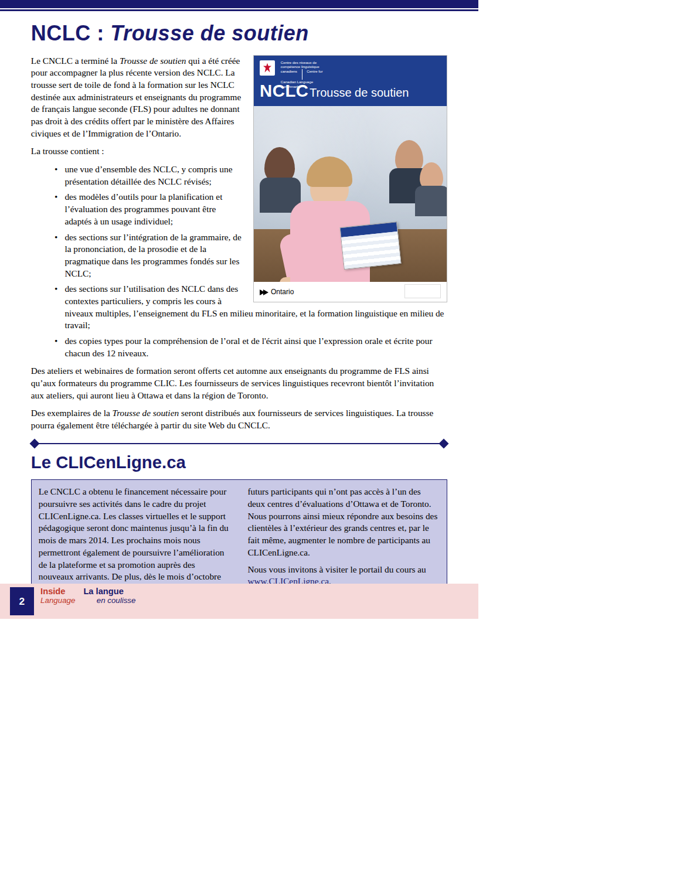NCLC : Trousse de soutien
Centre des niveaux de
compétence linguistique
canadiens Centre for
Canadian Language
Benchmarks NCLC Trousse de soutien
Ontario
Le CNCLC a terminé la Trousse de soutien qui a été créée pour accompagner la plus récente version des NCLC. La trousse sert de toile de fond à la formation sur les NCLC destinée aux administrateurs et enseignants du programme de français langue seconde (FLS) pour adultes ne donnant pas droit à des crédits offert par le ministère des Affaires civiques et de l’Immigration de l’Ontario.
La trousse contient :
une vue d’ensemble des NCLC, y compris une présentation détaillée des NCLC révisés;
des modèles d’outils pour la planification et l’évaluation des programmes pouvant être adaptés à un usage individuel;
des sections sur l’intégration de la grammaire, de la prononciation, de la prosodie et de la pragmatique dans les programmes fondés sur les NCLC;
des sections sur l’utilisation des NCLC dans des contextes particuliers, y compris les cours à niveaux multiples, l’enseignement du FLS en milieu minoritaire, et la formation linguistique en milieu de travail;
des copies types pour la compréhension de l’oral et de l'écrit ainsi que l’expression orale et écrite pour chacun des 12 niveaux.
Des ateliers et webinaires de formation seront offerts cet automne aux enseignants du programme de FLS ainsi qu’aux formateurs du programme CLIC. Les fournisseurs de services linguistiques recevront bientôt l’invitation aux ateliers, qui auront lieu à Ottawa et dans la région de Toronto.
Des exemplaires de la Trousse de soutien seront distribués aux fournisseurs de services linguistiques. La trousse pourra également être téléchargée à partir du site Web du CNCLC.
Le CLICenLigne.ca
Le CNCLC a obtenu le financement nécessaire pour poursuivre ses activités dans le cadre du projet CLICenLigne.ca. Les classes virtuelles et le support pédagogique seront donc maintenus jusqu’à la fin du mois de mars 2014. Les prochains mois nous permettront également de poursuivre l’amélioration de la plateforme et sa promotion auprès des nouveaux arrivants. De plus, dès le mois d’octobre prochain, un évaluateur itinérant ira à la rencontre de futurs participants qui n’ont pas accès à l’un des deux centres d’évaluations d’Ottawa et de Toronto. Nous pourrons ainsi mieux répondre aux besoins des clientèles à l’extérieur des grands centres et, par le fait même, augmenter le nombre de participants au CLICenLigne.ca.
Nous vous invitons à visiter le portail du cours au www.CLICenLigne.ca.
2
Inside La langue
Language en coulisse